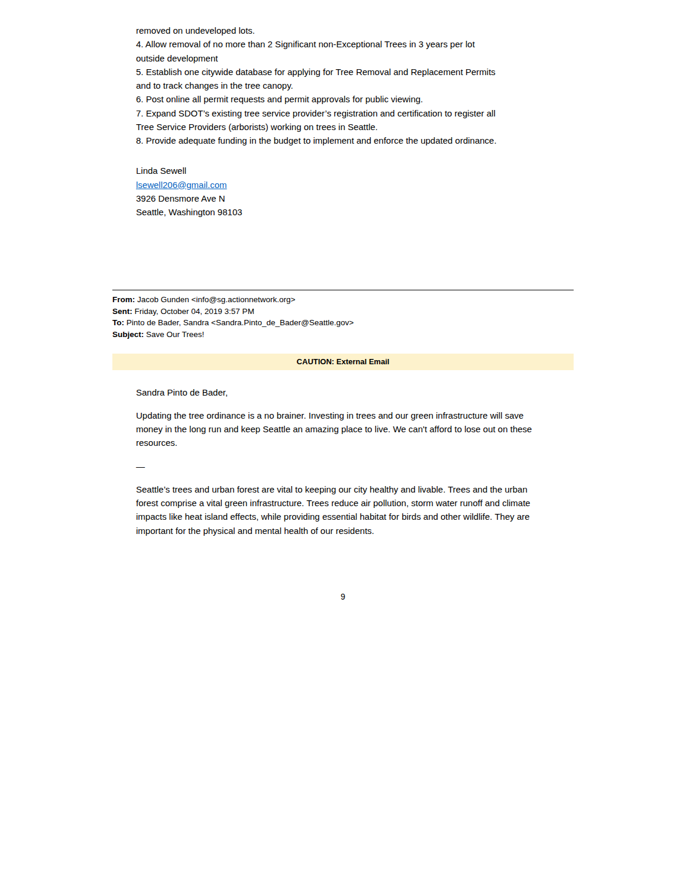removed on undeveloped lots.
4. Allow removal of no more than 2 Significant non-Exceptional Trees in 3 years per lot
outside development
5. Establish one citywide database for applying for Tree Removal and Replacement Permits
and to track changes in the tree canopy.
6. Post online all permit requests and permit approvals for public viewing.
7. Expand SDOT’s existing tree service provider’s registration and certification to register all
Tree Service Providers (arborists) working on trees in Seattle.
8. Provide adequate funding in the budget to implement and enforce the updated ordinance.
Linda Sewell
lsewell206@gmail.com
3926 Densmore Ave N
Seattle, Washington 98103
From: Jacob Gunden <info@sg.actionnetwork.org>
Sent: Friday, October 04, 2019 3:57 PM
To: Pinto de Bader, Sandra <Sandra.Pinto_de_Bader@Seattle.gov>
Subject: Save Our Trees!
CAUTION: External Email
Sandra Pinto de Bader,
Updating the tree ordinance is a no brainer. Investing in trees and our green infrastructure will save money in the long run and keep Seattle an amazing place to live. We can't afford to lose out on these resources.
—
Seattle’s trees and urban forest are vital to keeping our city healthy and livable. Trees and the urban forest comprise a vital green infrastructure. Trees reduce air pollution, storm water runoff and climate impacts like heat island effects, while providing essential habitat for birds and other wildlife. They are important for the physical and mental health of our residents.
9